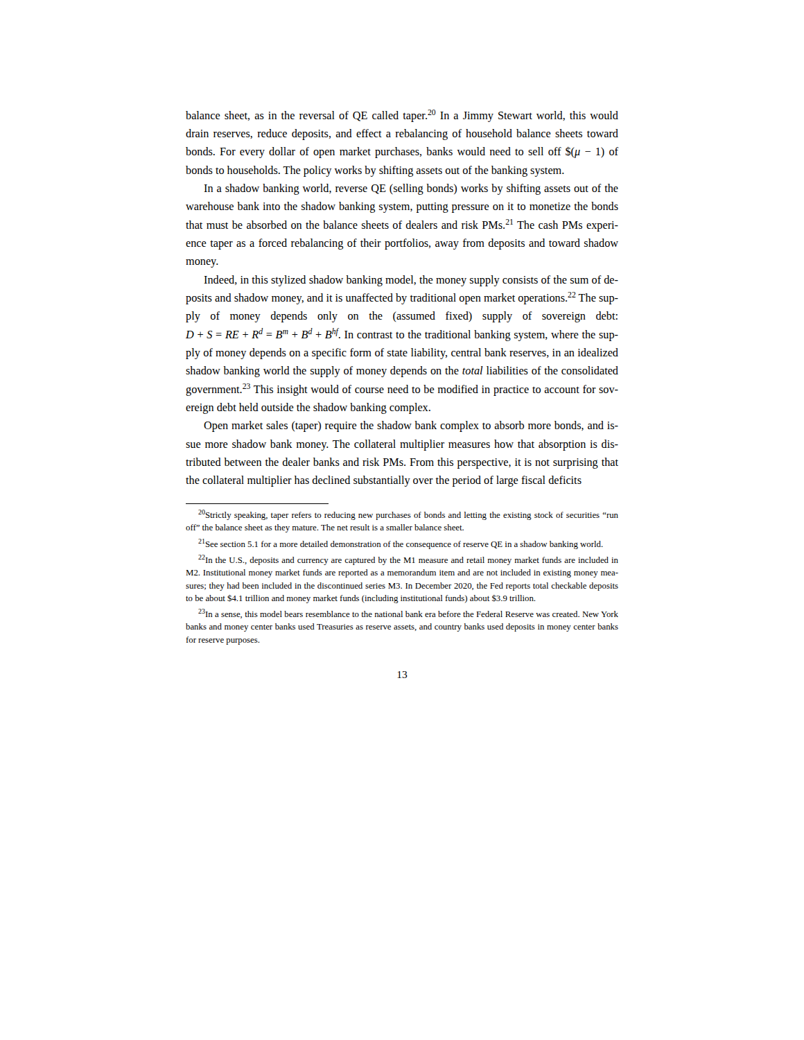balance sheet, as in the reversal of QE called taper.20 In a Jimmy Stewart world, this would drain reserves, reduce deposits, and effect a rebalancing of household balance sheets toward bonds. For every dollar of open market purchases, banks would need to sell off $(μ − 1) of bonds to households. The policy works by shifting assets out of the banking system.
In a shadow banking world, reverse QE (selling bonds) works by shifting assets out of the warehouse bank into the shadow banking system, putting pressure on it to monetize the bonds that must be absorbed on the balance sheets of dealers and risk PMs.21 The cash PMs experience taper as a forced rebalancing of their portfolios, away from deposits and toward shadow money.
Indeed, in this stylized shadow banking model, the money supply consists of the sum of deposits and shadow money, and it is unaffected by traditional open market operations.22 The supply of money depends only on the (assumed fixed) supply of sovereign debt: D + S = RE + Rd = Bm + Bd + Bhf. In contrast to the traditional banking system, where the supply of money depends on a specific form of state liability, central bank reserves, in an idealized shadow banking world the supply of money depends on the total liabilities of the consolidated government.23 This insight would of course need to be modified in practice to account for sovereign debt held outside the shadow banking complex.
Open market sales (taper) require the shadow bank complex to absorb more bonds, and issue more shadow bank money. The collateral multiplier measures how that absorption is distributed between the dealer banks and risk PMs. From this perspective, it is not surprising that the collateral multiplier has declined substantially over the period of large fiscal deficits
20Strictly speaking, taper refers to reducing new purchases of bonds and letting the existing stock of securities “run off” the balance sheet as they mature. The net result is a smaller balance sheet.
21See section 5.1 for a more detailed demonstration of the consequence of reserve QE in a shadow banking world.
22In the U.S., deposits and currency are captured by the M1 measure and retail money market funds are included in M2. Institutional money market funds are reported as a memorandum item and are not included in existing money measures; they had been included in the discontinued series M3. In December 2020, the Fed reports total checkable deposits to be about $4.1 trillion and money market funds (including institutional funds) about $3.9 trillion.
23In a sense, this model bears resemblance to the national bank era before the Federal Reserve was created. New York banks and money center banks used Treasuries as reserve assets, and country banks used deposits in money center banks for reserve purposes.
13